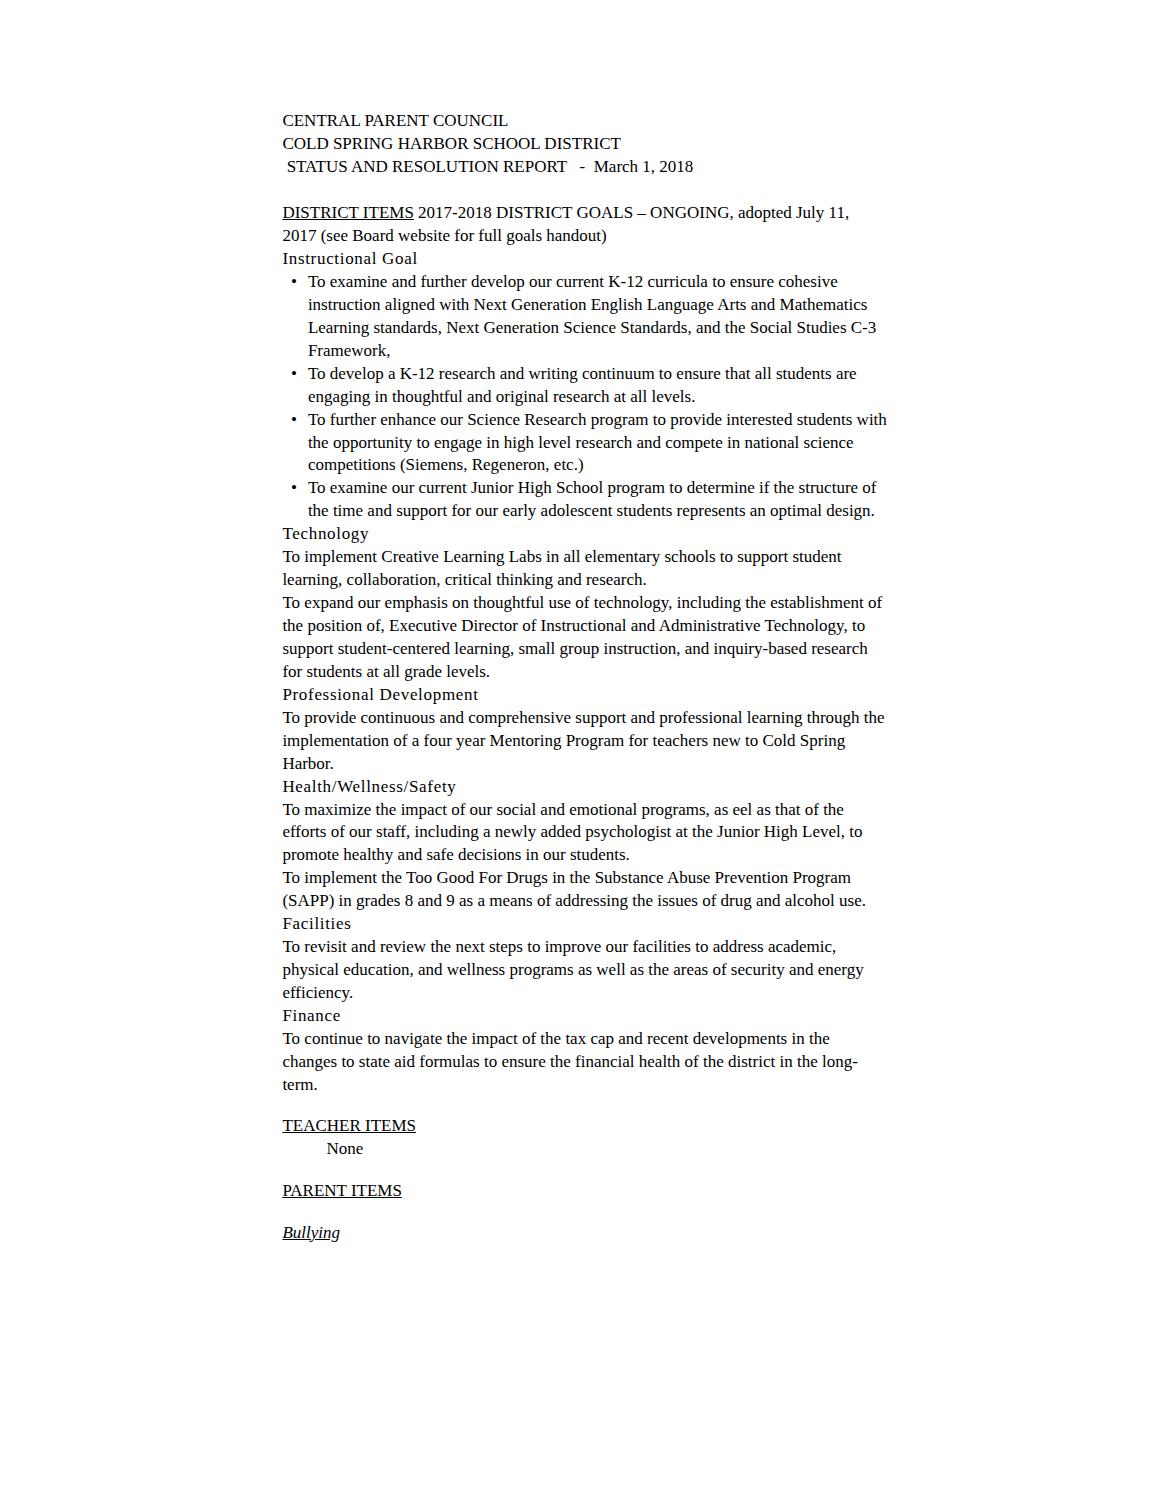CENTRAL PARENT COUNCIL
COLD SPRING HARBOR SCHOOL DISTRICT
STATUS AND RESOLUTION REPORT - March 1, 2018
DISTRICT ITEMS 2017-2018 DISTRICT GOALS – ONGOING, adopted July 11, 2017 (see Board website for full goals handout)
Instructional Goal
To examine and further develop our current K-12 curricula to ensure cohesive instruction aligned with Next Generation English Language Arts and Mathematics Learning standards, Next Generation Science Standards, and the Social Studies C-3 Framework,
To develop a K-12 research and writing continuum to ensure that all students are engaging in thoughtful and original research at all levels.
To further enhance our Science Research program to provide interested students with the opportunity to engage in high level research and compete in national science competitions (Siemens, Regeneron, etc.)
To examine our current Junior High School program to determine if the structure of the time and support for our early adolescent students represents an optimal design.
Technology
To implement Creative Learning Labs in all elementary schools to support student learning, collaboration, critical thinking and research.
To expand our emphasis on thoughtful use of technology, including the establishment of the position of, Executive Director of Instructional and Administrative Technology, to support student-centered learning, small group instruction, and inquiry-based research for students at all grade levels.
Professional Development
To provide continuous and comprehensive support and professional learning through the implementation of a four year Mentoring Program for teachers new to Cold Spring Harbor.
Health/Wellness/Safety
To maximize the impact of our social and emotional programs, as eel as that of the efforts of our staff, including a newly added psychologist at the Junior High Level, to promote healthy and safe decisions in our students.
To implement the Too Good For Drugs in the Substance Abuse Prevention Program (SAPP) in grades 8 and 9 as a means of addressing the issues of drug and alcohol use.
Facilities
To revisit and review the next steps to improve our facilities to address academic, physical education, and wellness programs as well as the areas of security and energy efficiency.
Finance
To continue to navigate the impact of the tax cap and recent developments in the changes to state aid formulas to ensure the financial health of the district in the long-term.
TEACHER ITEMS
None
PARENT ITEMS
Bullying